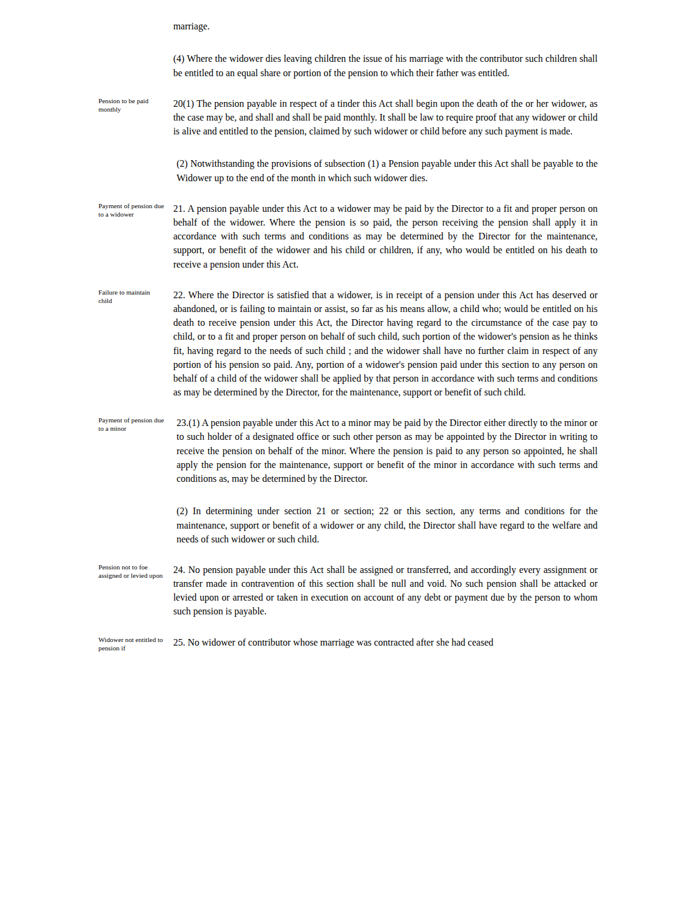marriage.
(4) Where the widower dies leaving children the issue of his marriage with the contributor such children shall be entitled to an equal share or portion of the pension to which their father was entitled.
Pension to be paid monthly
20(1) The pension payable in respect of a tinder this Act shall begin upon the death of the or her widower, as the case may be, and shall and shall be paid monthly. It shall be law to require proof that any widower or child is alive and entitled to the pension, claimed by such widower or child before any such payment is made.
(2) Notwithstanding the provisions of subsection (1) a Pension payable under this Act shall be payable to the Widower up to the end of the month in which such widower dies.
Payment of pension due to a widower
21. A pension payable under this Act to a widower may be paid by the Director to a fit and proper person on behalf of the widower. Where the pension is so paid, the person receiving the pension shall apply it in accordance with such terms and conditions as may be determined by the Director for the maintenance, support, or benefit of the widower and his child or children, if any, who would be entitled on his death to receive a pension under this Act.
Failure to maintain child
22. Where the Director is satisfied that a widower, is in receipt of a pension under this Act has deserved or abandoned, or is failing to maintain or assist, so far as his means allow, a child who; would be entitled on his death to receive pension under this Act, the Director having regard to the circumstance of the case pay to child, or to a fit and proper person on behalf of such child, such portion of the widower's pension as he thinks fit, having regard to the needs of such child ; and the widower shall have no further claim in respect of any portion of his pension so paid. Any, portion of a widower's pension paid under this section to any person on behalf of a child of the widower shall be applied by that person in accordance with such terms and conditions as may be determined by the Director, for the maintenance, support or benefit of such child.
Payment of pension due to a minor
23.(1) A pension payable under this Act to a minor may be paid by the Director either directly to the minor or to such holder of a designated office or such other person as may be appointed by the Director in writing to receive the pension on behalf of the minor. Where the pension is paid to any person so appointed, he shall apply the pension for the maintenance, support or benefit of the minor in accordance with such terms and conditions as, may be determined by the Director.
(2) In determining under section 21 or section; 22 or this section, any terms and conditions for the maintenance, support or benefit of a widower or any child, the Director shall have regard to the welfare and needs of such widower or such child.
Pension not to foe assigned or levied upon
24. No pension payable under this Act shall be assigned or transferred, and accordingly every assignment or transfer made in contravention of this section shall be null and void. No such pension shall be attacked or levied upon or arrested or taken in execution on account of any debt or payment due by the person to whom such pension is payable.
Widower not entitled to pension if
25. No widower of contributor whose marriage was contracted after she had ceased